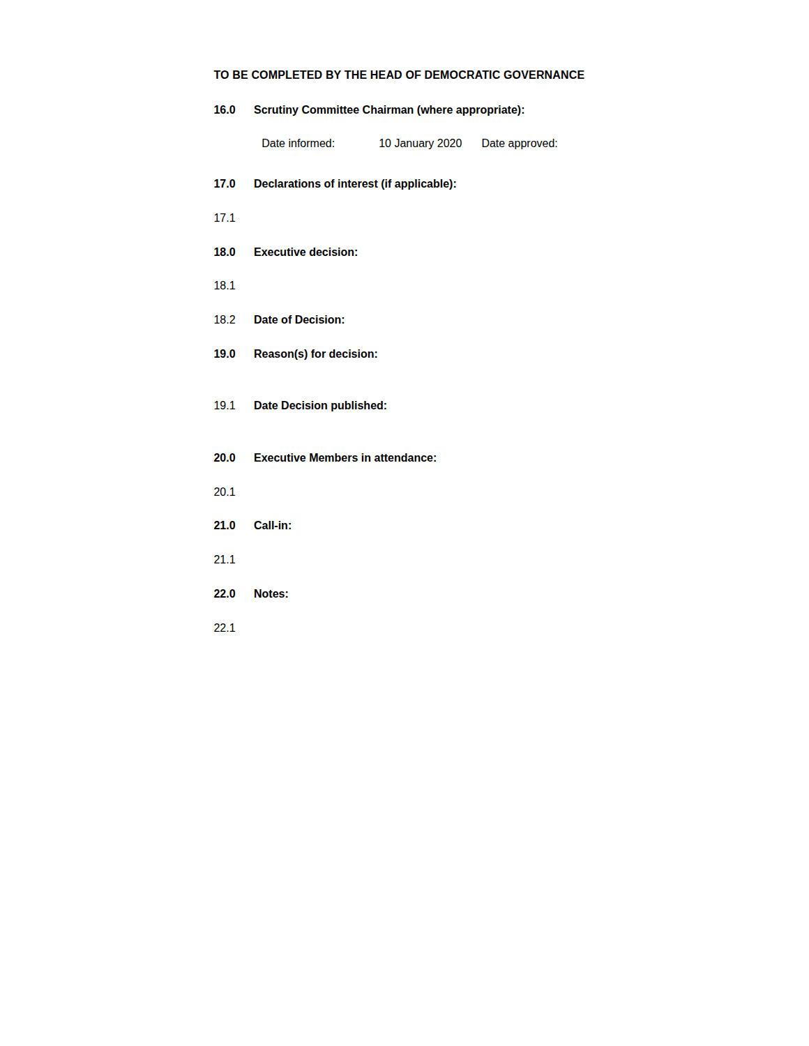TO BE COMPLETED BY THE HEAD OF DEMOCRATIC GOVERNANCE
16.0
Scrutiny Committee Chairman (where appropriate):
Date informed:
10 January 2020
Date approved:
17.0
Declarations of interest (if applicable):
17.1
18.0
Executive decision:
18.1
18.2
Date of Decision:
19.0
Reason(s) for decision:
19.1
Date Decision published:
20.0
Executive Members in attendance:
20.1
21.0
Call-in:
21.1
22.0
Notes:
22.1